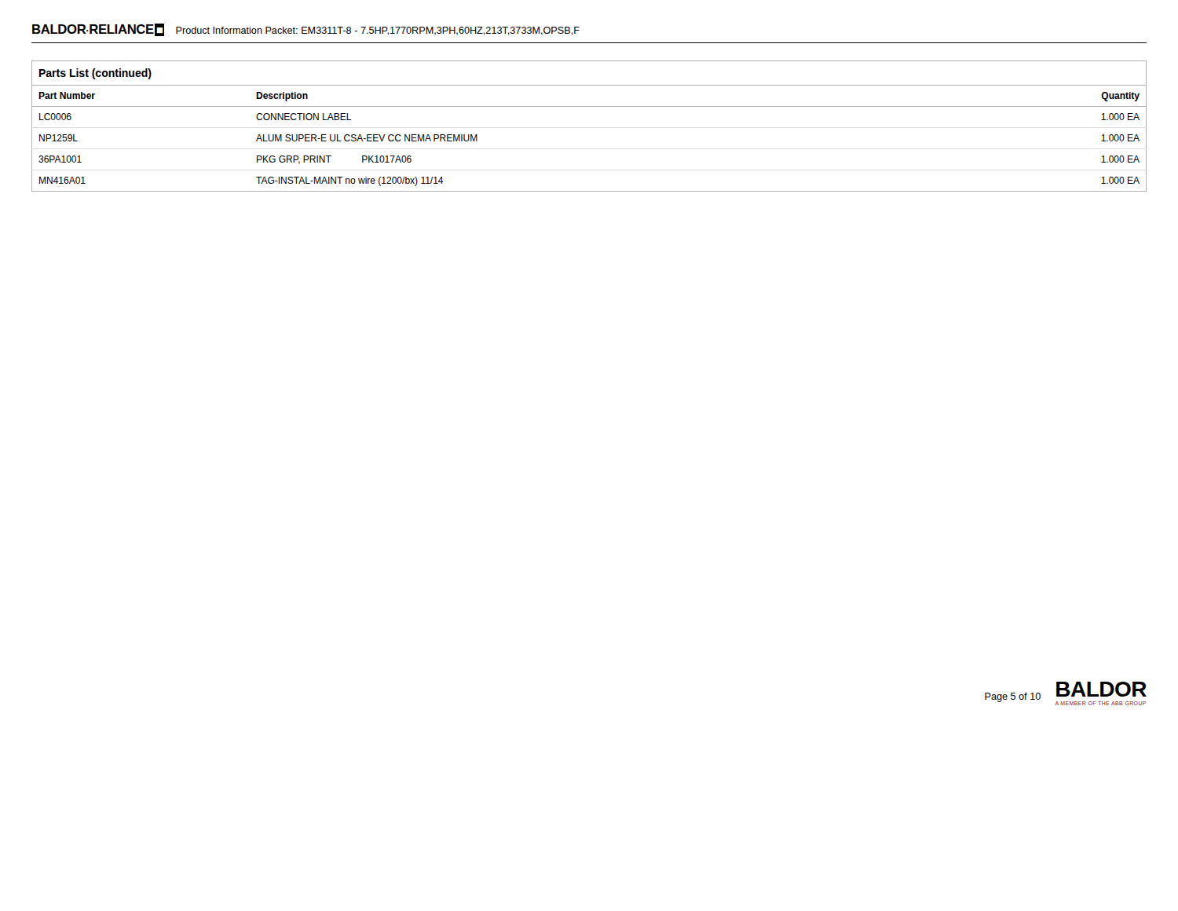BALDOR·RELIANCE■
Product Information Packet: EM3311T-8 - 7.5HP,1770RPM,3PH,60HZ,213T,3733M,OPSB,F
Parts List (continued)
| Part Number | Description | Quantity |
| --- | --- | --- |
| LC0006 | CONNECTION LABEL | 1.000 EA |
| NP1259L | ALUM SUPER-E UL CSA-EEV CC NEMA PREMIUM | 1.000 EA |
| 36PA1001 | PKG GRP, PRINT PK1017A06 | 1.000 EA |
| MN416A01 | TAG-INSTAL-MAINT no wire (1200/bx) 11/14 | 1.000 EA |
Page 5 of 10
BALDOR
A MEMBER OF THE ABB GROUP